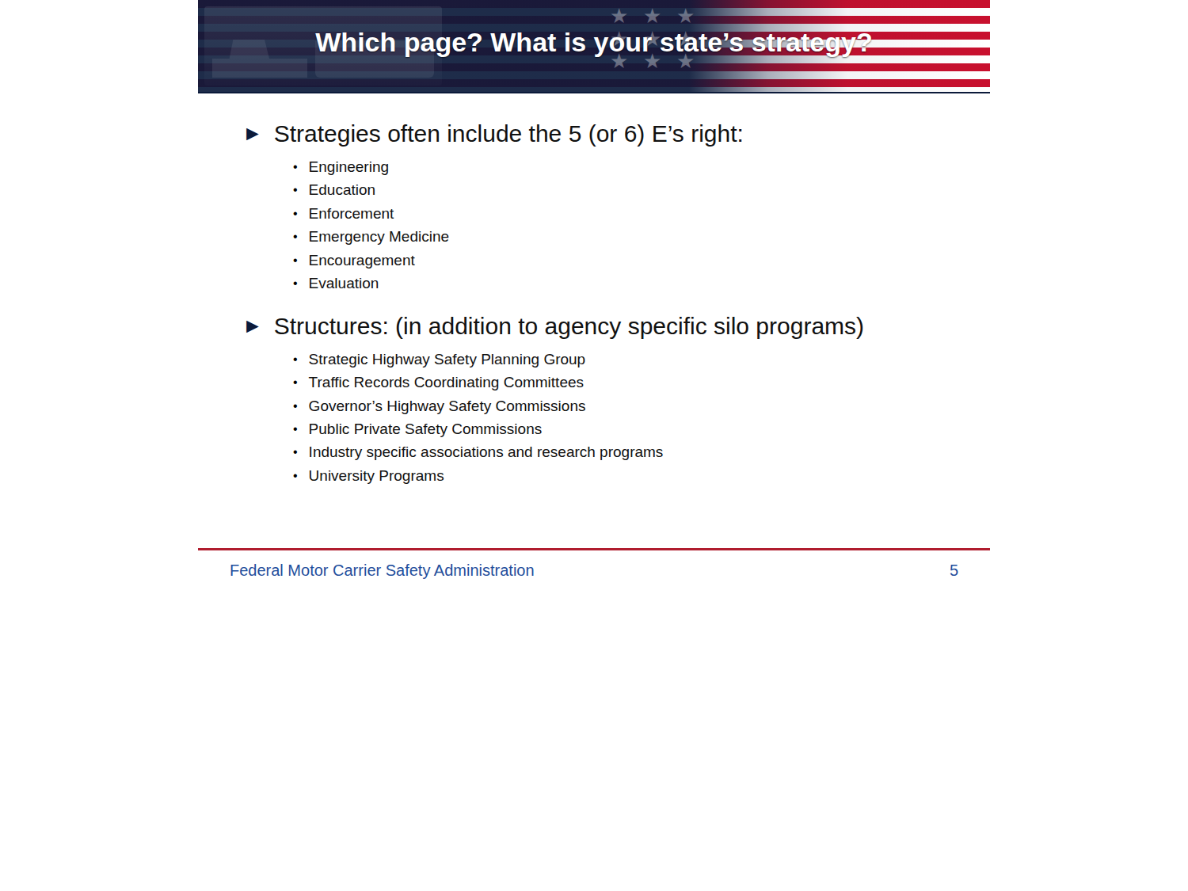★ ★ ★
★ ★ ★
★ ★ ★
Which page? What is your state’s strategy?
►Strategies often include the 5 (or 6) E’s right:
•Engineering
•Education
•Enforcement
•Emergency Medicine
•Encouragement
•Evaluation
►Structures: (in addition to agency specific silo programs)
•Strategic Highway Safety Planning Group
•Traffic Records Coordinating Committees
•Governor’s Highway Safety Commissions
•Public Private Safety Commissions
•Industry specific associations and research programs
•University Programs
Federal Motor Carrier Safety Administration
5